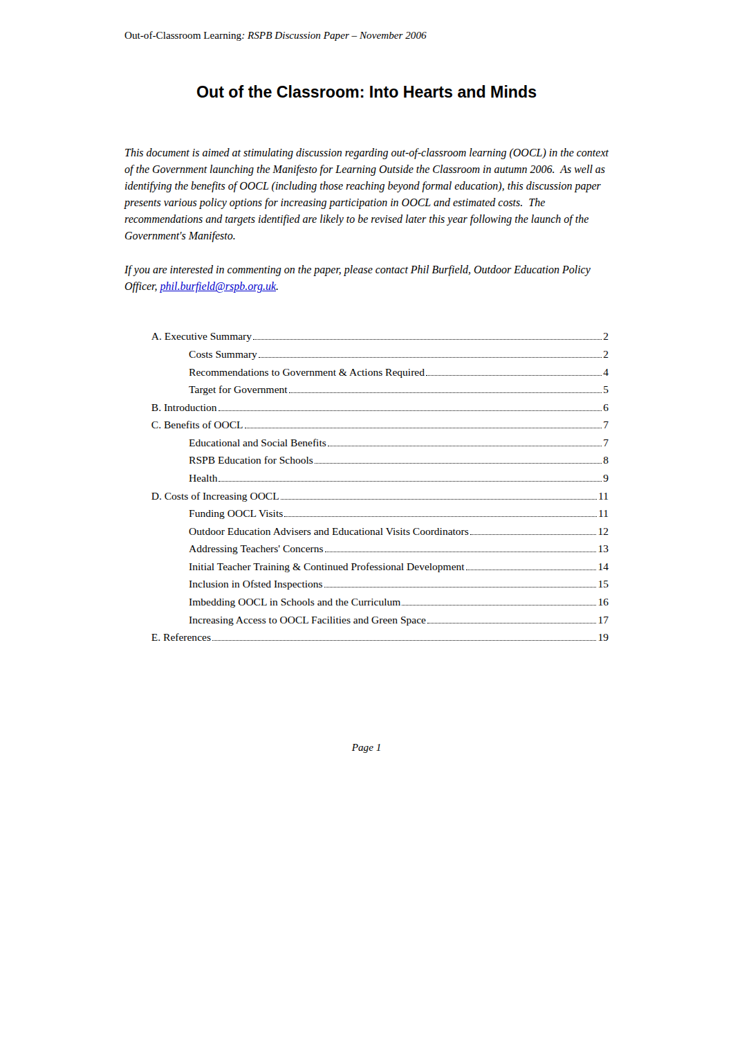Out-of-Classroom Learning: RSPB Discussion Paper – November 2006
Out of the Classroom: Into Hearts and Minds
This document is aimed at stimulating discussion regarding out-of-classroom learning (OOCL) in the context of the Government launching the Manifesto for Learning Outside the Classroom in autumn 2006. As well as identifying the benefits of OOCL (including those reaching beyond formal education), this discussion paper presents various policy options for increasing participation in OOCL and estimated costs. The recommendations and targets identified are likely to be revised later this year following the launch of the Government's Manifesto.
If you are interested in commenting on the paper, please contact Phil Burfield, Outdoor Education Policy Officer, phil.burfield@rspb.org.uk.
A. Executive Summary 2
Costs Summary 2
Recommendations to Government & Actions Required 4
Target for Government 5
B. Introduction 6
C. Benefits of OOCL 7
Educational and Social Benefits 7
RSPB Education for Schools 8
Health 9
D. Costs of Increasing OOCL 11
Funding OOCL Visits 11
Outdoor Education Advisers and Educational Visits Coordinators 12
Addressing Teachers' Concerns 13
Initial Teacher Training & Continued Professional Development 14
Inclusion in Ofsted Inspections 15
Imbedding OOCL in Schools and the Curriculum 16
Increasing Access to OOCL Facilities and Green Space 17
E. References 19
Page 1